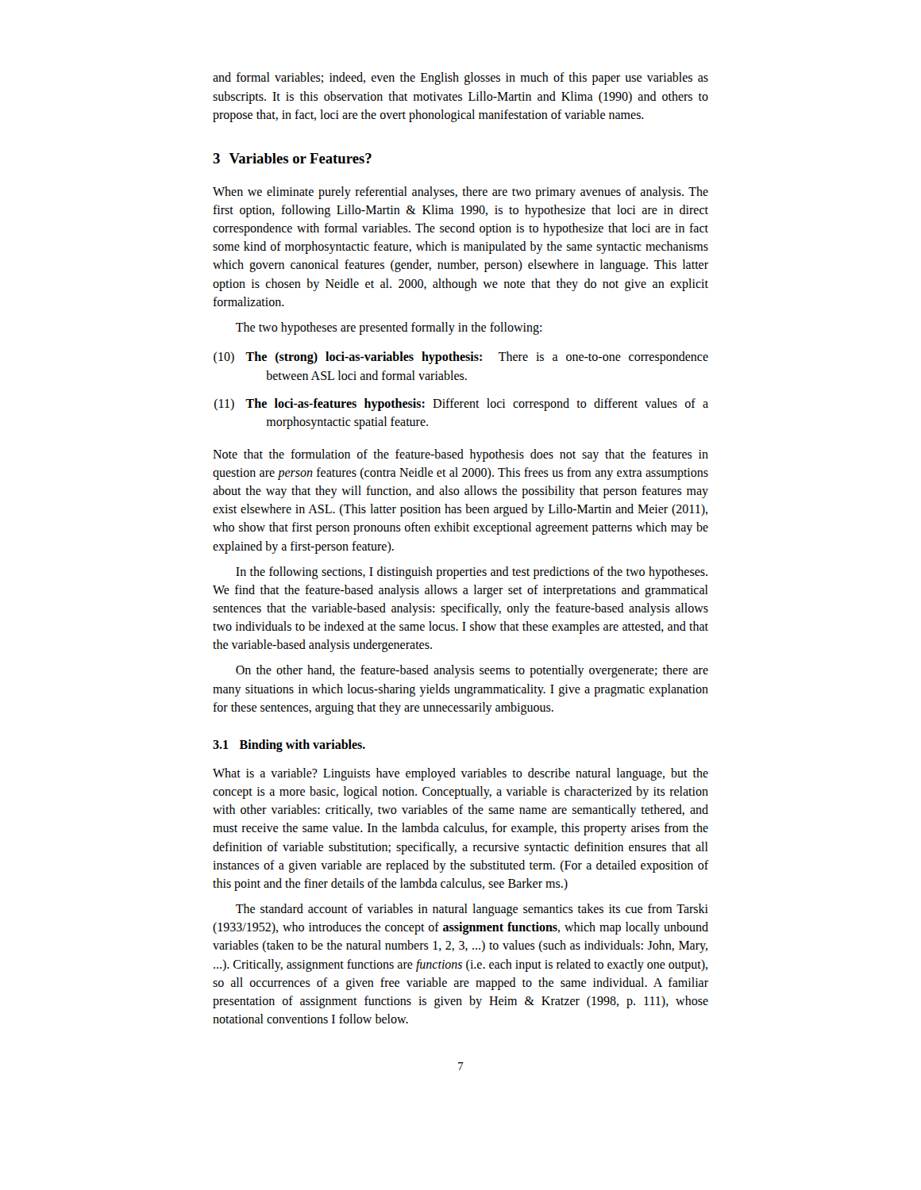and formal variables; indeed, even the English glosses in much of this paper use variables as subscripts. It is this observation that motivates Lillo-Martin and Klima (1990) and others to propose that, in fact, loci are the overt phonological manifestation of variable names.
3 Variables or Features?
When we eliminate purely referential analyses, there are two primary avenues of analysis. The first option, following Lillo-Martin & Klima 1990, is to hypothesize that loci are in direct correspondence with formal variables. The second option is to hypothesize that loci are in fact some kind of morphosyntactic feature, which is manipulated by the same syntactic mechanisms which govern canonical features (gender, number, person) elsewhere in language. This latter option is chosen by Neidle et al. 2000, although we note that they do not give an explicit formalization.
The two hypotheses are presented formally in the following:
(10)
The (strong) loci-as-variables hypothesis: There is a one-to-one correspondence between ASL loci and formal variables.
(11)
The loci-as-features hypothesis: Different loci correspond to different values of a morphosyntactic spatial feature.
Note that the formulation of the feature-based hypothesis does not say that the features in question are person features (contra Neidle et al 2000). This frees us from any extra assumptions about the way that they will function, and also allows the possibility that person features may exist elsewhere in ASL. (This latter position has been argued by Lillo-Martin and Meier (2011), who show that first person pronouns often exhibit exceptional agreement patterns which may be explained by a first-person feature).
In the following sections, I distinguish properties and test predictions of the two hypotheses. We find that the feature-based analysis allows a larger set of interpretations and grammatical sentences that the variable-based analysis: specifically, only the feature-based analysis allows two individuals to be indexed at the same locus. I show that these examples are attested, and that the variable-based analysis undergenerates.
On the other hand, the feature-based analysis seems to potentially overgenerate; there are many situations in which locus-sharing yields ungrammaticality. I give a pragmatic explanation for these sentences, arguing that they are unnecessarily ambiguous.
3.1 Binding with variables.
What is a variable? Linguists have employed variables to describe natural language, but the concept is a more basic, logical notion. Conceptually, a variable is characterized by its relation with other variables: critically, two variables of the same name are semantically tethered, and must receive the same value. In the lambda calculus, for example, this property arises from the definition of variable substitution; specifically, a recursive syntactic definition ensures that all instances of a given variable are replaced by the substituted term. (For a detailed exposition of this point and the finer details of the lambda calculus, see Barker ms.)
The standard account of variables in natural language semantics takes its cue from Tarski (1933/1952), who introduces the concept of assignment functions, which map locally unbound variables (taken to be the natural numbers 1, 2, 3, ...) to values (such as individuals: John, Mary, ...). Critically, assignment functions are functions (i.e. each input is related to exactly one output), so all occurrences of a given free variable are mapped to the same individual. A familiar presentation of assignment functions is given by Heim & Kratzer (1998, p. 111), whose notational conventions I follow below.
7